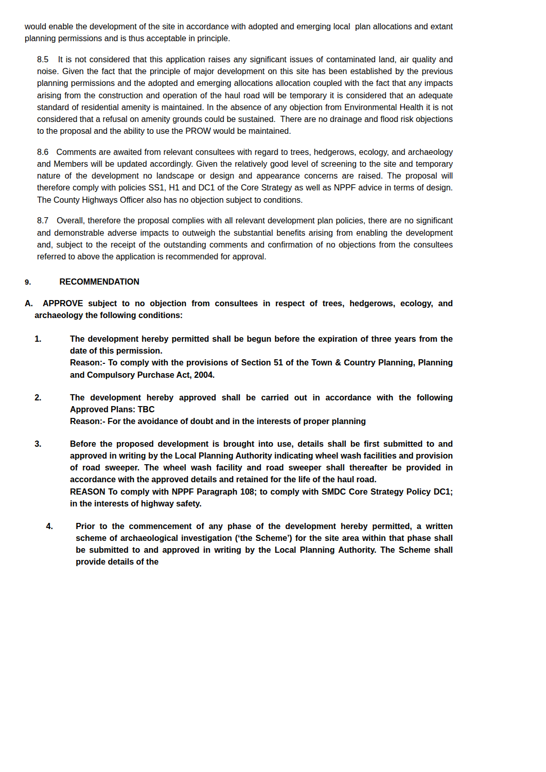would enable the development of the site in accordance with adopted and emerging local plan allocations and extant planning permissions and is thus acceptable in principle.
8.5 It is not considered that this application raises any significant issues of contaminated land, air quality and noise. Given the fact that the principle of major development on this site has been established by the previous planning permissions and the adopted and emerging allocations allocation coupled with the fact that any impacts arising from the construction and operation of the haul road will be temporary it is considered that an adequate standard of residential amenity is maintained. In the absence of any objection from Environmental Health it is not considered that a refusal on amenity grounds could be sustained. There are no drainage and flood risk objections to the proposal and the ability to use the PROW would be maintained.
8.6 Comments are awaited from relevant consultees with regard to trees, hedgerows, ecology, and archaeology and Members will be updated accordingly. Given the relatively good level of screening to the site and temporary nature of the development no landscape or design and appearance concerns are raised. The proposal will therefore comply with policies SS1, H1 and DC1 of the Core Strategy as well as NPPF advice in terms of design. The County Highways Officer also has no objection subject to conditions.
8.7 Overall, therefore the proposal complies with all relevant development plan policies, there are no significant and demonstrable adverse impacts to outweigh the substantial benefits arising from enabling the development and, subject to the receipt of the outstanding comments and confirmation of no objections from the consultees referred to above the application is recommended for approval.
9. RECOMMENDATION
A. APPROVE subject to no objection from consultees in respect of trees, hedgerows, ecology, and archaeology the following conditions:
1. The development hereby permitted shall be begun before the expiration of three years from the date of this permission. Reason:- To comply with the provisions of Section 51 of the Town & Country Planning, Planning and Compulsory Purchase Act, 2004.
2. The development hereby approved shall be carried out in accordance with the following Approved Plans: TBC Reason:- For the avoidance of doubt and in the interests of proper planning
3. Before the proposed development is brought into use, details shall be first submitted to and approved in writing by the Local Planning Authority indicating wheel wash facilities and provision of road sweeper. The wheel wash facility and road sweeper shall thereafter be provided in accordance with the approved details and retained for the life of the haul road. REASON To comply with NPPF Paragraph 108; to comply with SMDC Core Strategy Policy DC1; in the interests of highway safety.
4. Prior to the commencement of any phase of the development hereby permitted, a written scheme of archaeological investigation (‘the Scheme’) for the site area within that phase shall be submitted to and approved in writing by the Local Planning Authority. The Scheme shall provide details of the